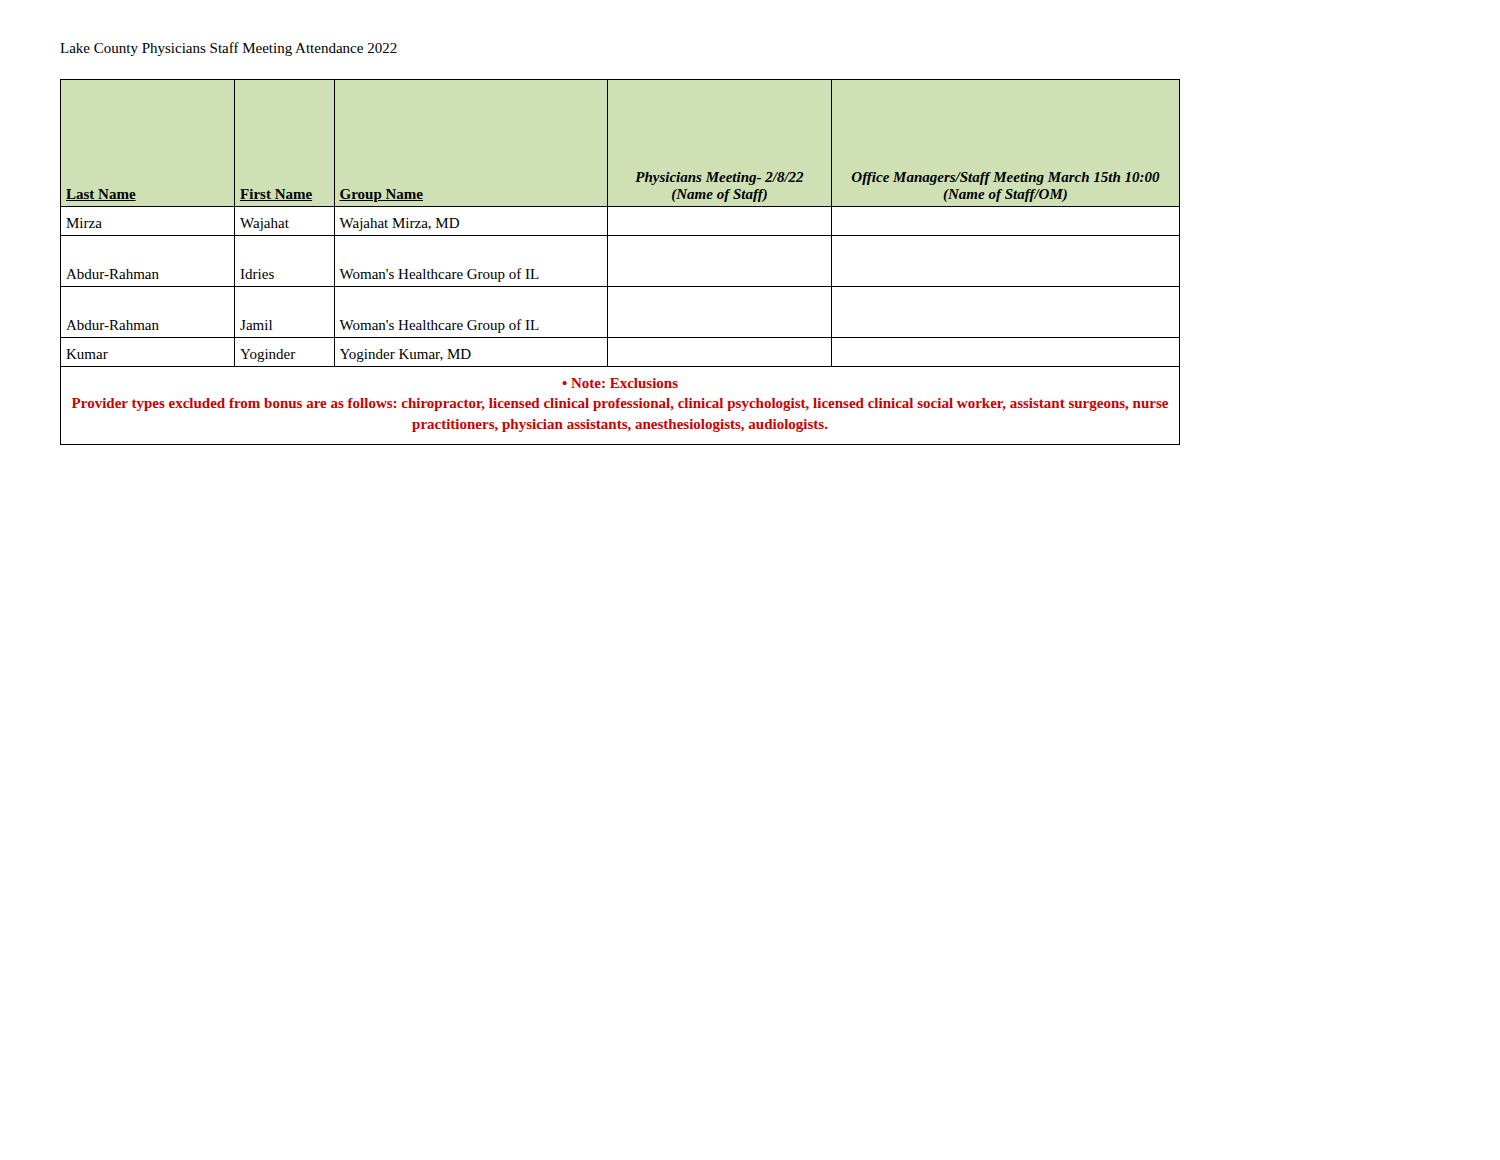Lake County Physicians Staff Meeting Attendance 2022
| Last Name | First Name | Group Name | Physicians Meeting- 2/8/22 (Name of Staff) | Office Managers/Staff Meeting March 15th 10:00 (Name of Staff/OM) |
| --- | --- | --- | --- | --- |
| Mirza | Wajahat | Wajahat Mirza, MD | | |
| Abdur-Rahman | Idries | Woman's Healthcare Group of IL | | |
| Abdur-Rahman | Jamil | Woman's Healthcare Group of IL | | |
| Kumar | Yoginder | Yoginder Kumar, MD | | |
| • Note: Exclusions Provider types excluded from bonus are as follows: chiropractor, licensed clinical professional, clinical psychologist, licensed clinical social worker, assistant surgeons, nurse practitioners, physician assistants, anesthesiologists, audiologists. |